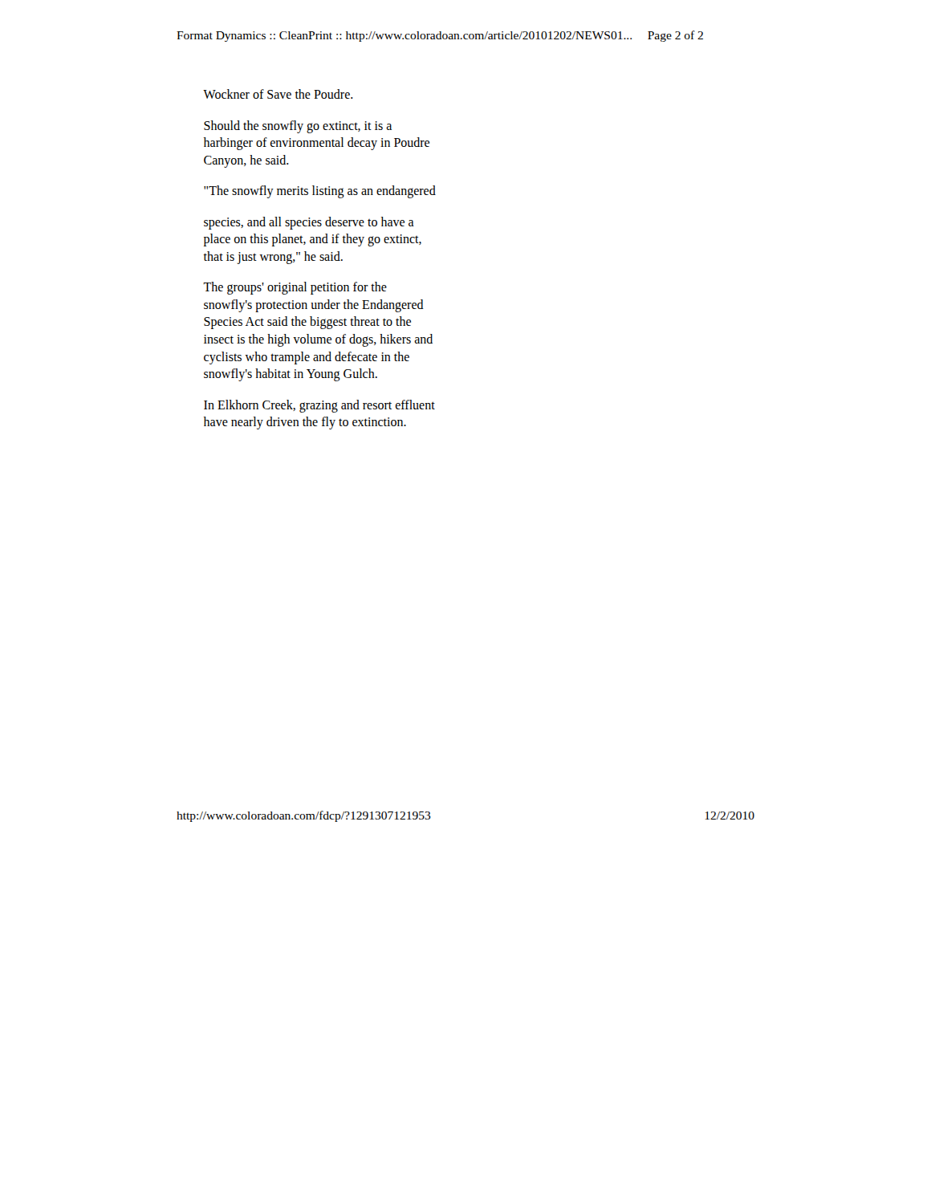Format Dynamics :: CleanPrint :: http://www.coloradoan.com/article/20101202/NEWS01... Page 2 of 2
Wockner of Save the Poudre.
Should the snowfly go extinct, it is a harbinger of environmental decay in Poudre Canyon, he said.
"The snowfly merits listing as an endangered
species, and all species deserve to have a place on this planet, and if they go extinct, that is just wrong," he said.
The groups' original petition for the snowfly's protection under the Endangered Species Act said the biggest threat to the insect is the high volume of dogs, hikers and cyclists who trample and defecate in the snowfly's habitat in Young Gulch.
In Elkhorn Creek, grazing and resort effluent have nearly driven the fly to extinction.
http://www.coloradoan.com/fdcp/?1291307121953 12/2/2010